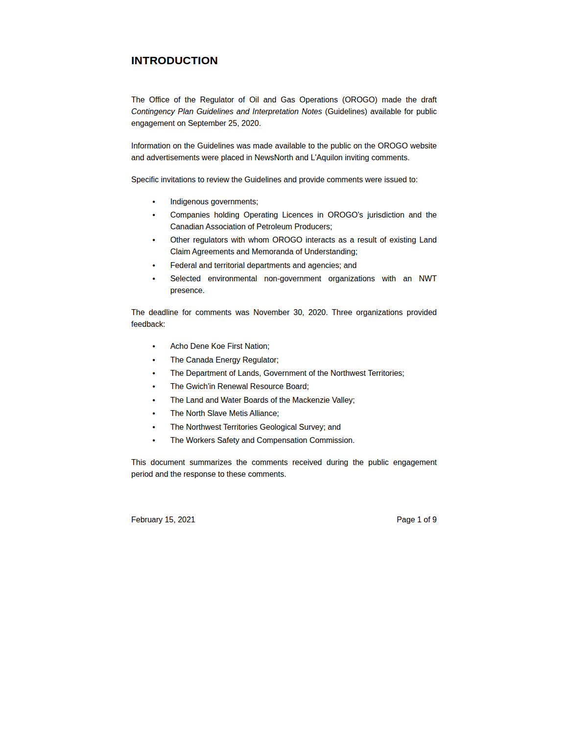INTRODUCTION
The Office of the Regulator of Oil and Gas Operations (OROGO) made the draft Contingency Plan Guidelines and Interpretation Notes (Guidelines) available for public engagement on September 25, 2020.
Information on the Guidelines was made available to the public on the OROGO website and advertisements were placed in NewsNorth and L'Aquilon inviting comments.
Specific invitations to review the Guidelines and provide comments were issued to:
Indigenous governments;
Companies holding Operating Licences in OROGO's jurisdiction and the Canadian Association of Petroleum Producers;
Other regulators with whom OROGO interacts as a result of existing Land Claim Agreements and Memoranda of Understanding;
Federal and territorial departments and agencies; and
Selected environmental non-government organizations with an NWT presence.
The deadline for comments was November 30, 2020. Three organizations provided feedback:
Acho Dene Koe First Nation;
The Canada Energy Regulator;
The Department of Lands, Government of the Northwest Territories;
The Gwich'in Renewal Resource Board;
The Land and Water Boards of the Mackenzie Valley;
The North Slave Metis Alliance;
The Northwest Territories Geological Survey; and
The Workers Safety and Compensation Commission.
This document summarizes the comments received during the public engagement period and the response to these comments.
February 15, 2021 Page 1 of 9